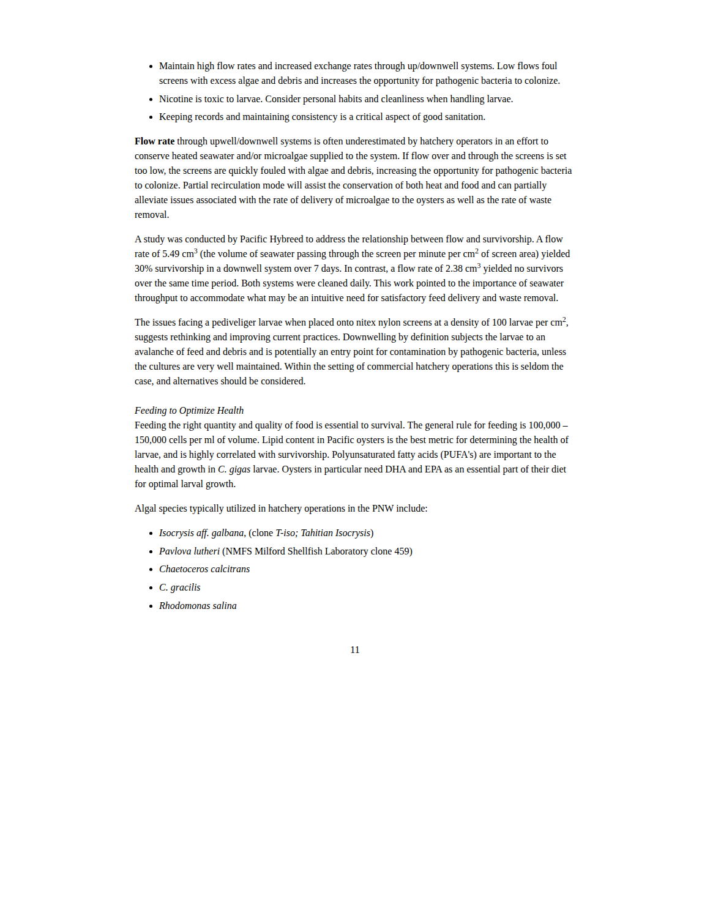Maintain high flow rates and increased exchange rates through up/downwell systems. Low flows foul screens with excess algae and debris and increases the opportunity for pathogenic bacteria to colonize.
Nicotine is toxic to larvae. Consider personal habits and cleanliness when handling larvae.
Keeping records and maintaining consistency is a critical aspect of good sanitation.
Flow rate through upwell/downwell systems is often underestimated by hatchery operators in an effort to conserve heated seawater and/or microalgae supplied to the system. If flow over and through the screens is set too low, the screens are quickly fouled with algae and debris, increasing the opportunity for pathogenic bacteria to colonize. Partial recirculation mode will assist the conservation of both heat and food and can partially alleviate issues associated with the rate of delivery of microalgae to the oysters as well as the rate of waste removal.
A study was conducted by Pacific Hybreed to address the relationship between flow and survivorship. A flow rate of 5.49 cm3 (the volume of seawater passing through the screen per minute per cm2 of screen area) yielded 30% survivorship in a downwell system over 7 days. In contrast, a flow rate of 2.38 cm3 yielded no survivors over the same time period. Both systems were cleaned daily. This work pointed to the importance of seawater throughput to accommodate what may be an intuitive need for satisfactory feed delivery and waste removal.
The issues facing a pediveliger larvae when placed onto nitex nylon screens at a density of 100 larvae per cm2, suggests rethinking and improving current practices. Downwelling by definition subjects the larvae to an avalanche of feed and debris and is potentially an entry point for contamination by pathogenic bacteria, unless the cultures are very well maintained. Within the setting of commercial hatchery operations this is seldom the case, and alternatives should be considered.
Feeding to Optimize Health
Feeding the right quantity and quality of food is essential to survival. The general rule for feeding is 100,000 – 150,000 cells per ml of volume. Lipid content in Pacific oysters is the best metric for determining the health of larvae, and is highly correlated with survivorship. Polyunsaturated fatty acids (PUFA's) are important to the health and growth in C. gigas larvae. Oysters in particular need DHA and EPA as an essential part of their diet for optimal larval growth.
Algal species typically utilized in hatchery operations in the PNW include:
Isocrysis aff. galbana, (clone T-iso; Tahitian Isocrysis)
Pavlova lutheri (NMFS Milford Shellfish Laboratory clone 459)
Chaetoceros calcitrans
C. gracilis
Rhodomonas salina
11